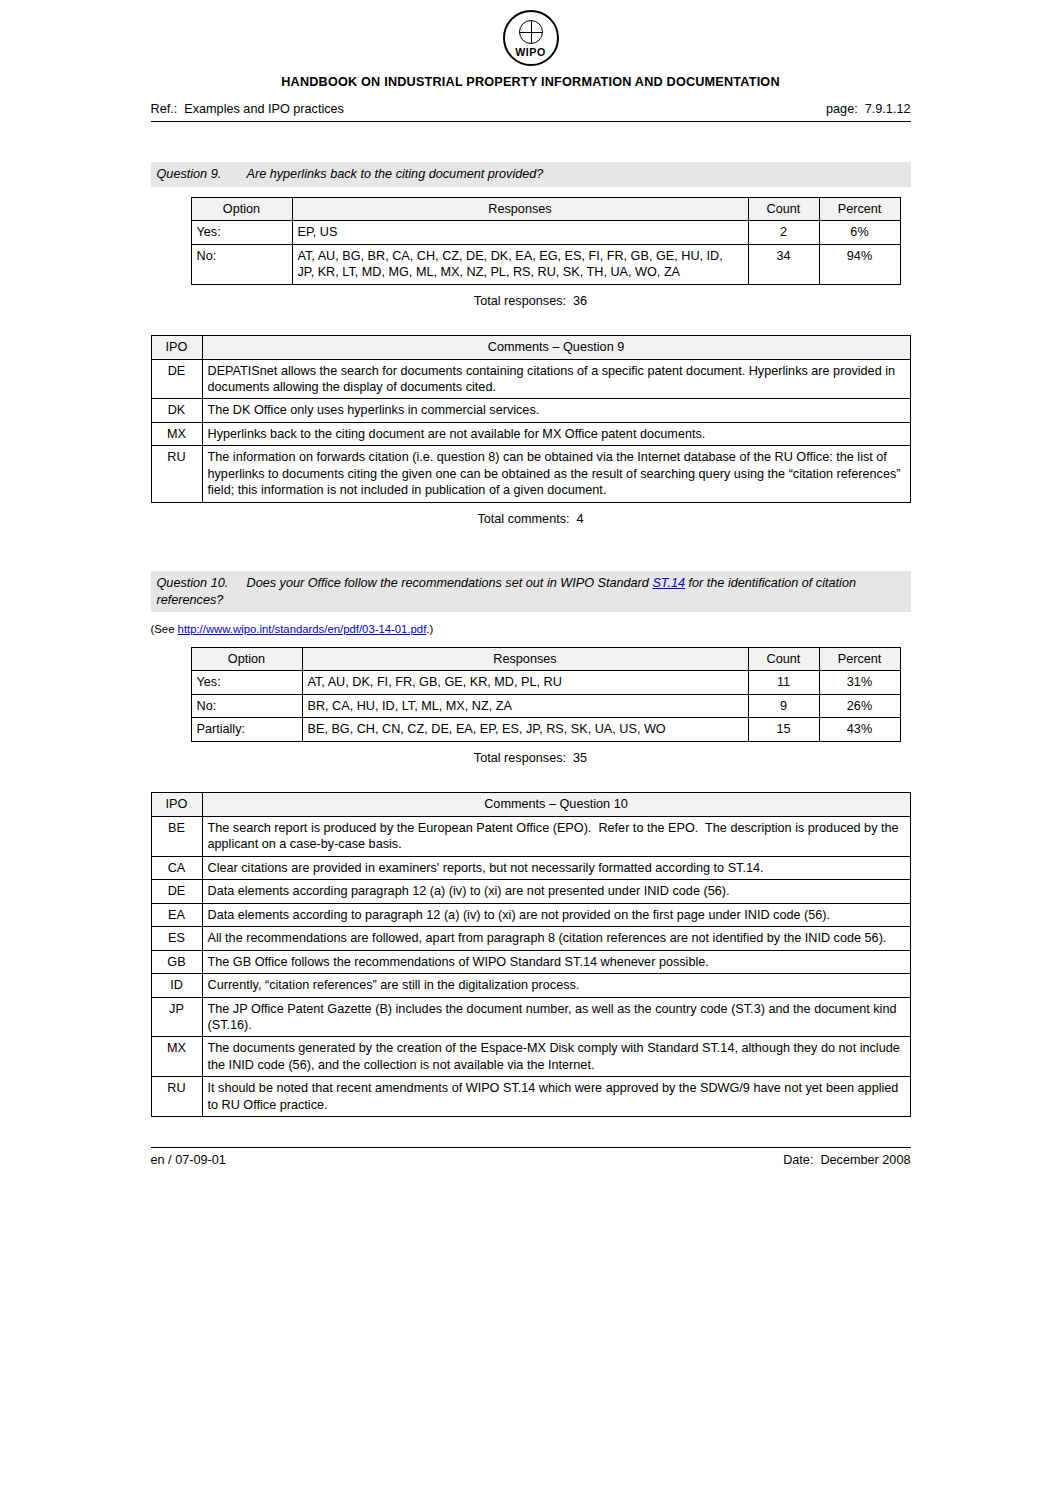WIPO
HANDBOOK ON INDUSTRIAL PROPERTY INFORMATION AND DOCUMENTATION
Ref.: Examples and IPO practices
page: 7.9.1.12
Question 9. Are hyperlinks back to the citing document provided?
| Option | Responses | Count | Percent |
| --- | --- | --- | --- |
| Yes: | EP, US | 2 | 6% |
| No: | AT, AU, BG, BR, CA, CH, CZ, DE, DK, EA, EG, ES, FI, FR, GB, GE, HU, ID, JP, KR, LT, MD, MG, ML, MX, NZ, PL, RS, RU, SK, TH, UA, WO, ZA | 34 | 94% |
Total responses: 36
| IPO | Comments – Question 9 |
| --- | --- |
| DE | DEPATISnet allows the search for documents containing citations of a specific patent document. Hyperlinks are provided in documents allowing the display of documents cited. |
| DK | The DK Office only uses hyperlinks in commercial services. |
| MX | Hyperlinks back to the citing document are not available for MX Office patent documents. |
| RU | The information on forwards citation (i.e. question 8) can be obtained via the Internet database of the RU Office: the list of hyperlinks to documents citing the given one can be obtained as the result of searching query using the “citation references” field; this information is not included in publication of a given document. |
Total comments: 4
Question 10. Does your Office follow the recommendations set out in WIPO Standard ST.14 for the identification of citation references?
(See http://www.wipo.int/standards/en/pdf/03-14-01.pdf.)
| Option | Responses | Count | Percent |
| --- | --- | --- | --- |
| Yes: | AT, AU, DK, FI, FR, GB, GE, KR, MD, PL, RU | 11 | 31% |
| No: | BR, CA, HU, ID, LT, ML, MX, NZ, ZA | 9 | 26% |
| Partially: | BE, BG, CH, CN, CZ, DE, EA, EP, ES, JP, RS, SK, UA, US, WO | 15 | 43% |
Total responses: 35
| IPO | Comments – Question 10 |
| --- | --- |
| BE | The search report is produced by the European Patent Office (EPO). Refer to the EPO. The description is produced by the applicant on a case-by-case basis. |
| CA | Clear citations are provided in examiners' reports, but not necessarily formatted according to ST.14. |
| DE | Data elements according paragraph 12 (a) (iv) to (xi) are not presented under INID code (56). |
| EA | Data elements according to paragraph 12 (a) (iv) to (xi) are not provided on the first page under INID code (56). |
| ES | All the recommendations are followed, apart from paragraph 8 (citation references are not identified by the INID code 56). |
| GB | The GB Office follows the recommendations of WIPO Standard ST.14 whenever possible. |
| ID | Currently, “citation references” are still in the digitalization process. |
| JP | The JP Office Patent Gazette (B) includes the document number, as well as the country code (ST.3) and the document kind (ST.16). |
| MX | The documents generated by the creation of the Espace-MX Disk comply with Standard ST.14, although they do not include the INID code (56), and the collection is not available via the Internet. |
| RU | It should be noted that recent amendments of WIPO ST.14 which were approved by the SDWG/9 have not yet been applied to RU Office practice. |
en / 07-09-01
Date: December 2008